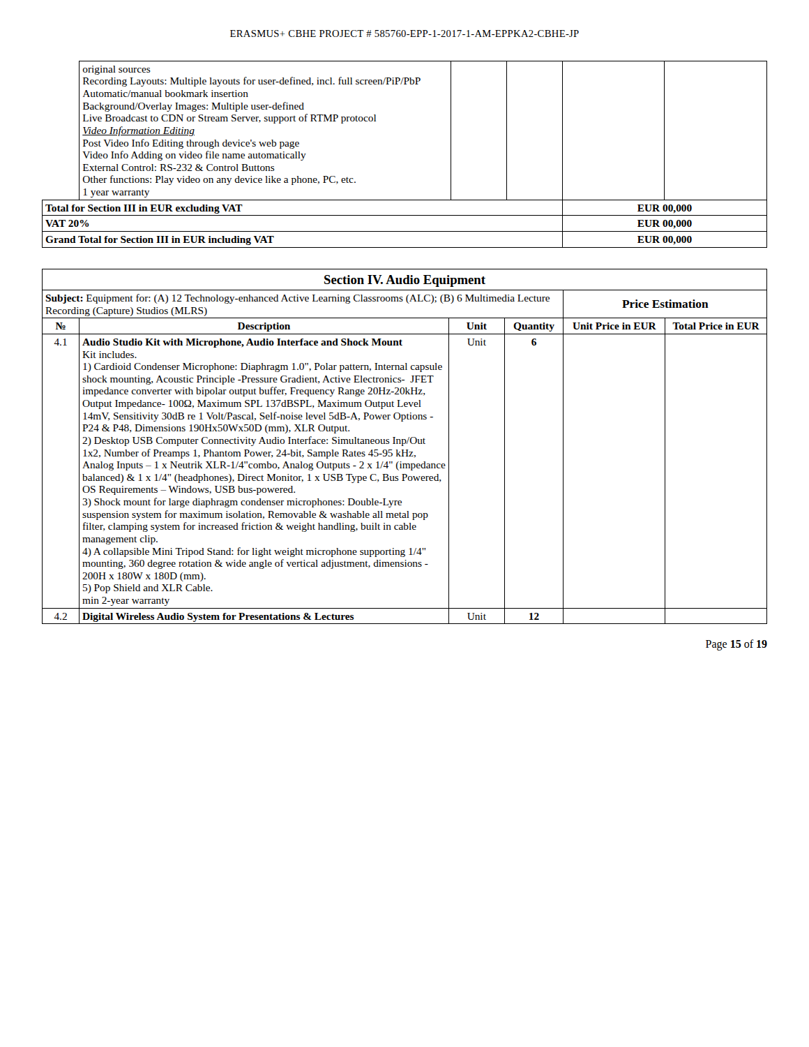ERASMUS+ CBHE PROJECT # 585760-EPP-1-2017-1-AM-EPPKA2-CBHE-JP
| | original sources Recording Layouts: Multiple layouts for user-defined, incl. full screen/PiP/PbP Automatic/manual bookmark insertion Background/Overlay Images: Multiple user-defined Live Broadcast to CDN or Stream Server, support of RTMP protocol Video Information Editing Post Video Info Editing through device's web page Video Info Adding on video file name automatically External Control: RS-232 & Control Buttons Other functions: Play video on any device like a phone, PC, etc. 1 year warranty | | | | |
| Total for Section III in EUR excluding VAT | EUR 00,000 |
| VAT 20% | EUR 00,000 |
| Grand Total for Section III in EUR including VAT | EUR 00,000 |
| Section IV. Audio Equipment |
| Subject: Equipment for: (A) 12 Technology-enhanced Active Learning Classrooms (ALC); (B) 6 Multimedia Lecture Recording (Capture) Studios (MLRS) | Price Estimation |
| № | Description | Unit | Quantity | Unit Price in EUR | Total Price in EUR |
| 4.1 | Audio Studio Kit with Microphone, Audio Interface and Shock Mount Kit includes. 1) Cardioid Condenser Microphone: Diaphragm 1.0", Polar pattern, Internal capsule shock mounting, Acoustic Principle -Pressure Gradient, Active Electronics- JFET impedance converter with bipolar output buffer, Frequency Range 20Hz-20kHz, Output Impedance- 100Ω, Maximum SPL 137dBSPL, Maximum Output Level 14mV, Sensitivity 30dB re 1 Volt/Pascal, Self-noise level 5dB-A, Power Options - P24 & P48, Dimensions 190Hx50Wx50D (mm), XLR Output. 2) Desktop USB Computer Connectivity Audio Interface: Simultaneous Inp/Out 1x2, Number of Preamps 1, Phantom Power, 24-bit, Sample Rates 45-95 kHz, Analog Inputs – 1 x Neutrik XLR-1/4"combo, Analog Outputs - 2 x 1/4" (impedance balanced) & 1 x 1/4" (headphones), Direct Monitor, 1 x USB Type C, Bus Powered, OS Requirements – Windows, USB bus-powered. 3) Shock mount for large diaphragm condenser microphones: Double-Lyre suspension system for maximum isolation, Removable & washable all metal pop filter, clamping system for increased friction & weight handling, built in cable management clip. 4) A collapsible Mini Tripod Stand: for light weight microphone supporting 1/4" mounting, 360 degree rotation & wide angle of vertical adjustment, dimensions - 200H x 180W x 180D (mm). 5) Pop Shield and XLR Cable. min 2-year warranty | Unit | 6 | | |
| 4.2 | Digital Wireless Audio System for Presentations & Lectures | Unit | 12 | | |
Page 15 of 19